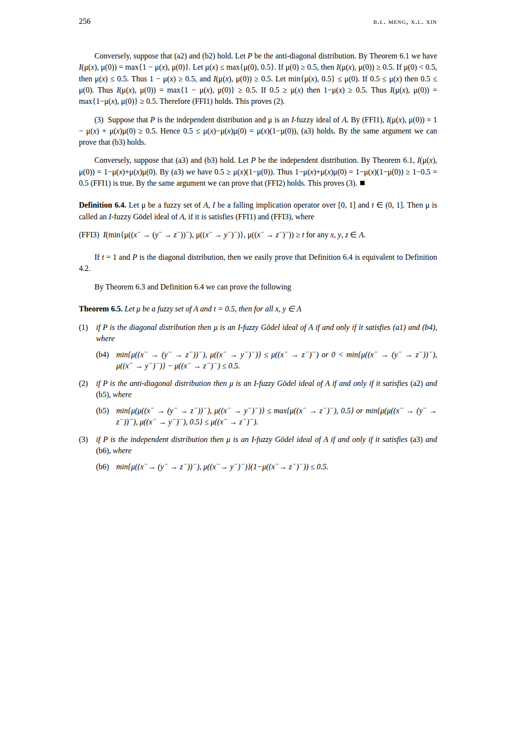256 b.l. meng, x.l. xin
Conversely, suppose that (a2) and (b2) hold. Let P be the anti-diagonal distribution. By Theorem 6.1 we have I(μ(x), μ(0)) = max{1 − μ(x), μ(0)}. Let μ(x) ≤ max{μ(0), 0.5}. If μ(0) ≥ 0.5, then I(μ(x), μ(0)) ≥ 0.5. If μ(0) < 0.5, then μ(x) ≤ 0.5. Thus 1 − μ(x) ≥ 0.5, and I(μ(x), μ(0)) ≥ 0.5. Let min{μ(x), 0.5} ≤ μ(0). If 0.5 ≤ μ(x) then 0.5 ≤ μ(0). Thus I(μ(x), μ(0)) = max{1 − μ(x), μ(0)} ≥ 0.5. If 0.5 ≥ μ(x) then 1−μ(x) ≥ 0.5. Thus I(μ(x), μ(0)) = max{1−μ(x), μ(0)} ≥ 0.5. Therefore (FFI1) holds. This proves (2).
(3) Suppose that P is the independent distribution and μ is an I-fuzzy ideal of A. By (FFI1), I(μ(x), μ(0)) = 1 − μ(x) + μ(x)μ(0) ≥ 0.5. Hence 0.5 ≤ μ(x)−μ(x)μ(0) = μ(x)(1−μ(0)), (a3) holds. By the same argument we can prove that (b3) holds.
Conversely, suppose that (a3) and (b3) hold. Let P be the independent distribution. By Theorem 6.1, I(μ(x), μ(0)) = 1−μ(x)+μ(x)μ(0). By (a3) we have 0.5 ≥ μ(x)(1−μ(0)). Thus 1−μ(x)+μ(x)μ(0) = 1−μ(x)(1−μ(0)) ≥ 1−0.5 = 0.5 (FFI1) is true. By the same argument we can prove that (FFI2) holds. This proves (3).
Definition 6.4. Let μ be a fuzzy set of A, I be a falling implication operator over [0, 1] and t ∈ (0, 1]. Then μ is called an I-fuzzy Gödel ideal of A, if it is satisfies (FFI1) and (FFI3), where
(FFI3) I(min{μ((x− → (y− → z−))−), μ((x− → y−)−)}, μ((x− → z−)−)) ≥ t for any x, y, z ∈ A.
If t = 1 and P is the diagonal distribution, then we easily prove that Definition 6.4 is equivalent to Definition 4.2.
By Theorem 6.3 and Definition 6.4 we can prove the following
Theorem 6.5. Let μ be a fuzzy set of A and t = 0.5, then for all x, y ∈ A
if P is the diagonal distribution then μ is an I-fuzzy Gödel ideal of A if and only if it satisfies (a1) and (b4), where
(b4) min{μ((x− → (y− → z−))−), μ((x− → y−)−)} ≤ μ((x− → z−)−) or 0 < min{μ((x− → (y− → z−))−), μ((x− → y−)−)} − μ((x− → z−)−) ≤ 0.5.
if P is the anti-diagonal distribution then μ is an I-fuzzy Gödel ideal of A if and only if it satisfies (a2) and (b5), where
(b5) min{μ(μ((x− → (y− → z−))−), μ((x− → y−)−)} ≤ max{μ((x− → z−)−), 0.5} or min{μ(μ((x− → (y− → z−))−), μ((x− → y−)−), 0.5} ≤ μ((x− → z−)−).
if P is the independent distribution then μ is an I-fuzzy Gödel ideal of A if and only if it satisfies (a3) and (b6), where
(b6) min{μ((x−→ (y− → z−))−), μ((x−→ y−)−)}(1−μ((x−→ z−)−)) ≤ 0.5.